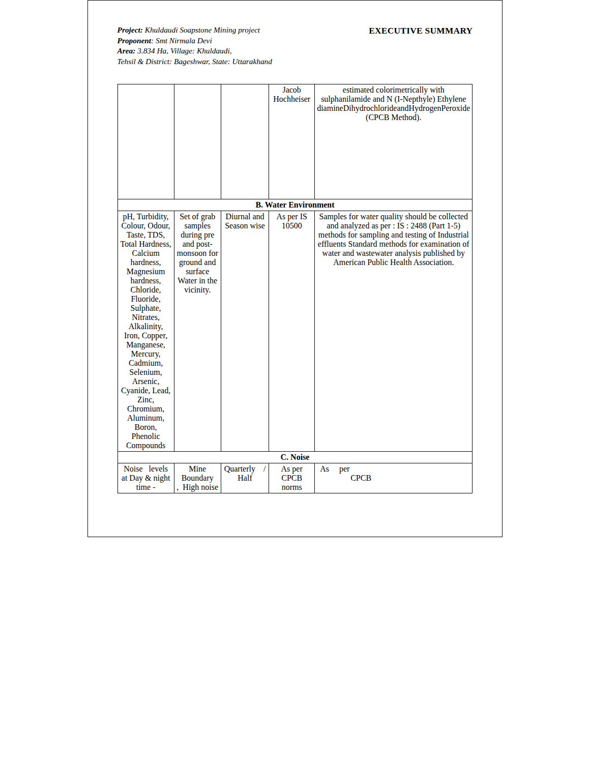Project: Khuldaudi Soapstone Mining project
Proponent: Smt Nirmala Devi
Area: 3.834 Ha, Village: Khuldaudi,
Tehsil & District: Bageshwar, State: Uttarakhand
EXECUTIVE SUMMARY
| | | | Jacob Hochheiser | estimated colorimetrically with sulphanilamide and N (I-Nepthyle) Ethylene diamineDihydrochlorideandHydrogenPeroxide (CPCB Method). |
| B. Water Environment |
| pH, Turbidity, Colour, Odour, Taste, TDS, Total Hardness, Calcium hardness, Magnesium hardness, Chloride, Fluoride, Sulphate, Nitrates, Alkalinity, Iron, Copper, Manganese, Mercury, Cadmium, Selenium, Arsenic, Cyanide, Lead, Zinc, Chromium, Aluminum, Boron, Phenolic Compounds | Set of grab samples during pre and post-monsoon for ground and surface Water in the vicinity. | Diurnal and Season wise | As per IS 10500 | Samples for water quality should be collected and analyzed as per : IS : 2488 (Part 1-5) methods for sampling and testing of Industrial effluents Standard methods for examination of water and wastewater analysis published by American Public Health Association. |
| C. Noise |
| Noise levels at Day & night time - | Mine Boundary , High noise | Quarterly / Half | As per CPCB norms | As per CPCB |